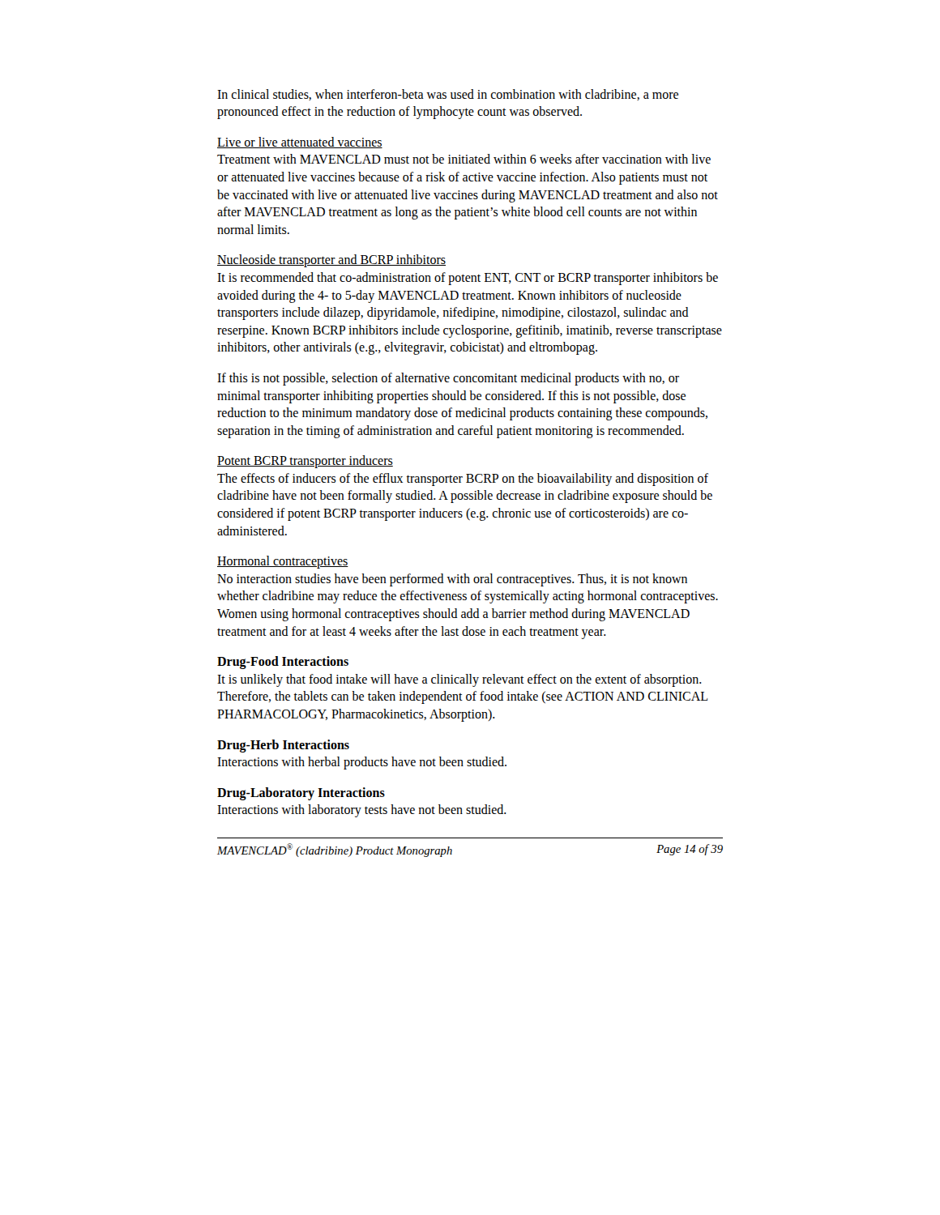In clinical studies, when interferon-beta was used in combination with cladribine, a more pronounced effect in the reduction of lymphocyte count was observed.
Live or live attenuated vaccines
Treatment with MAVENCLAD must not be initiated within 6 weeks after vaccination with live or attenuated live vaccines because of a risk of active vaccine infection. Also patients must not be vaccinated with live or attenuated live vaccines during MAVENCLAD treatment and also not after MAVENCLAD treatment as long as the patient’s white blood cell counts are not within normal limits.
Nucleoside transporter and BCRP inhibitors
It is recommended that co-administration of potent ENT, CNT or BCRP transporter inhibitors be avoided during the 4- to 5-day MAVENCLAD treatment. Known inhibitors of nucleoside transporters include dilazep, dipyridamole, nifedipine, nimodipine, cilostazol, sulindac and reserpine. Known BCRP inhibitors include cyclosporine, gefitinib, imatinib, reverse transcriptase inhibitors, other antivirals (e.g., elvitegravir, cobicistat) and eltrombopag.
If this is not possible, selection of alternative concomitant medicinal products with no, or minimal transporter inhibiting properties should be considered. If this is not possible, dose reduction to the minimum mandatory dose of medicinal products containing these compounds, separation in the timing of administration and careful patient monitoring is recommended.
Potent BCRP transporter inducers
The effects of inducers of the efflux transporter BCRP on the bioavailability and disposition of cladribine have not been formally studied. A possible decrease in cladribine exposure should be considered if potent BCRP transporter inducers (e.g. chronic use of corticosteroids) are co-administered.
Hormonal contraceptives
No interaction studies have been performed with oral contraceptives. Thus, it is not known whether cladribine may reduce the effectiveness of systemically acting hormonal contraceptives. Women using hormonal contraceptives should add a barrier method during MAVENCLAD treatment and for at least 4 weeks after the last dose in each treatment year.
Drug-Food Interactions
It is unlikely that food intake will have a clinically relevant effect on the extent of absorption. Therefore, the tablets can be taken independent of food intake (see ACTION AND CLINICAL PHARMACOLOGY, Pharmacokinetics, Absorption).
Drug-Herb Interactions
Interactions with herbal products have not been studied.
Drug-Laboratory Interactions
Interactions with laboratory tests have not been studied.
MAVENCLAD® (cladribine) Product Monograph Page 14 of 39